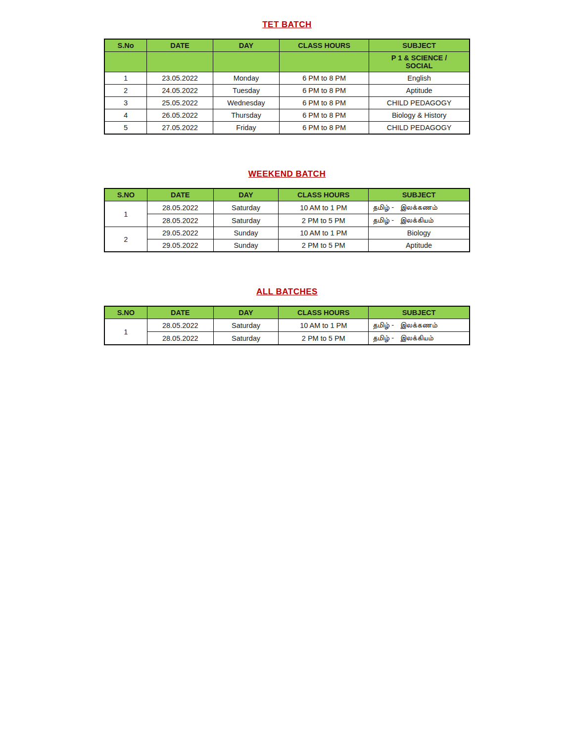TET BATCH
| S.No | DATE | DAY | CLASS HOURS | SUBJECT |
| --- | --- | --- | --- | --- |
| | | | | P 1 & SCIENCE / SOCIAL |
| 1 | 23.05.2022 | Monday | 6 PM to 8 PM | English |
| 2 | 24.05.2022 | Tuesday | 6 PM to 8 PM | Aptitude |
| 3 | 25.05.2022 | Wednesday | 6 PM to 8 PM | CHILD PEDAGOGY |
| 4 | 26.05.2022 | Thursday | 6 PM to 8 PM | Biology & History |
| 5 | 27.05.2022 | Friday | 6 PM to 8 PM | Child Pedagogy |
WEEKEND BATCH
| S.NO | DATE | DAY | CLASS HOURS | SUBJECT |
| --- | --- | --- | --- | --- |
| 1 | 28.05.2022 | Saturday | 10 AM to 1 PM | தமிழ் - இலக்கணம் |
| 28.05.2022 | Saturday | 2 PM to 5 PM | தமிழ் - இலக்கியம் |
| 2 | 29.05.2022 | Sunday | 10 AM to 1 PM | Biology |
| 29.05.2022 | Sunday | 2 PM to 5 PM | Aptitude |
ALL BATCHES
| S.NO | DATE | DAY | CLASS HOURS | SUBJECT |
| --- | --- | --- | --- | --- |
| 1 | 28.05.2022 | Saturday | 10 AM to 1 PM | தமிழ் - இலக்கணம் |
| 28.05.2022 | Saturday | 2 PM to 5 PM | தமிழ் - இலக்கியம் |